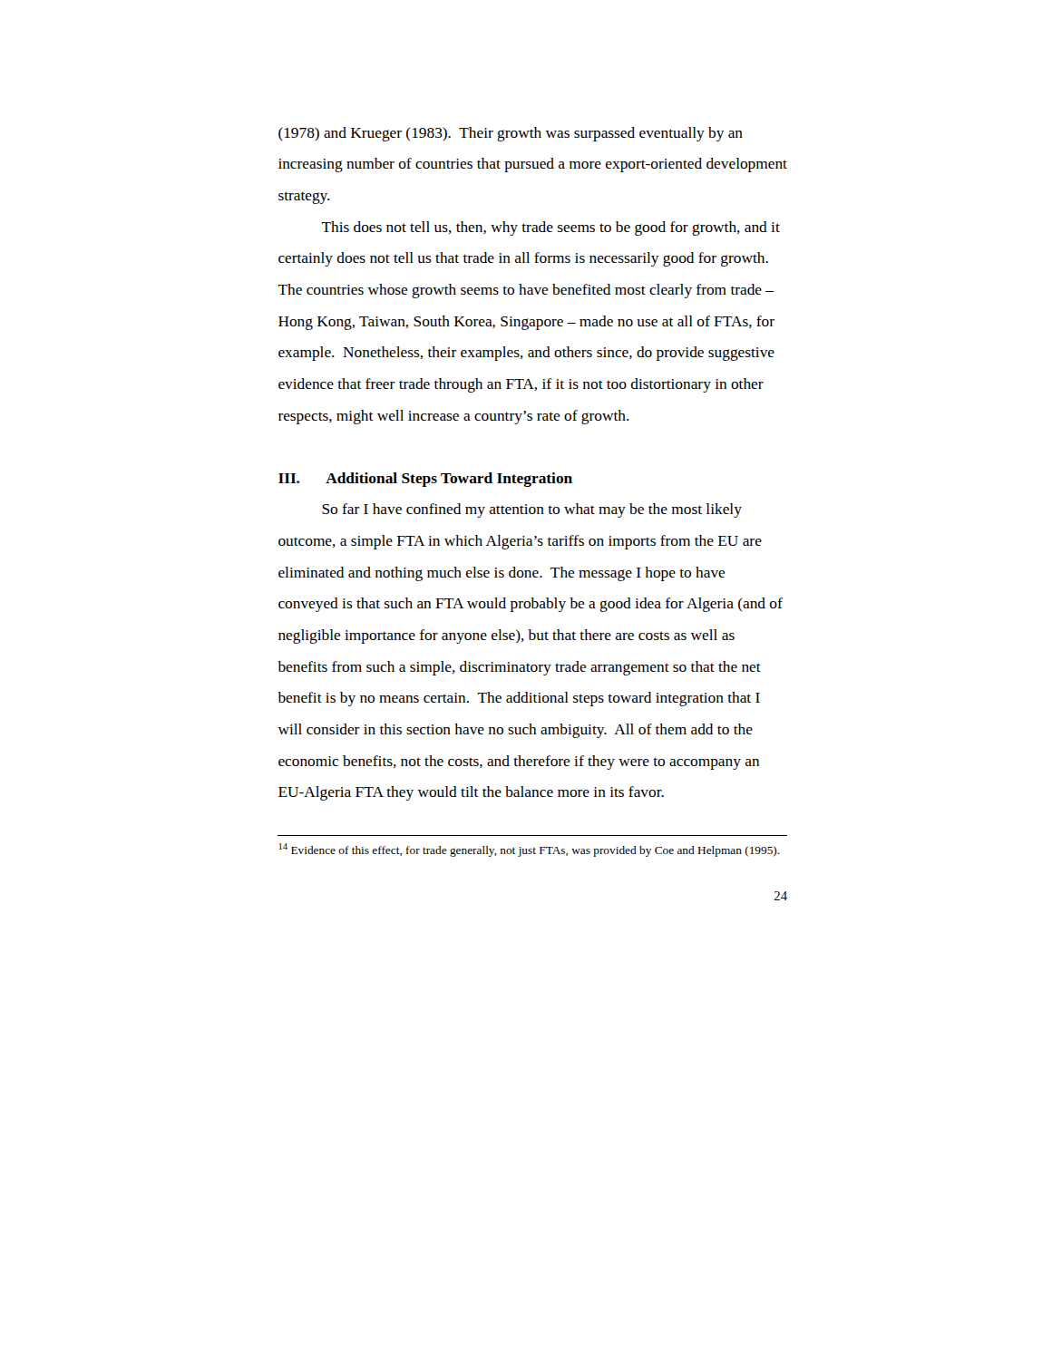(1978) and Krueger (1983). Their growth was surpassed eventually by an increasing number of countries that pursued a more export-oriented development strategy.
This does not tell us, then, why trade seems to be good for growth, and it certainly does not tell us that trade in all forms is necessarily good for growth. The countries whose growth seems to have benefited most clearly from trade – Hong Kong, Taiwan, South Korea, Singapore – made no use at all of FTAs, for example. Nonetheless, their examples, and others since, do provide suggestive evidence that freer trade through an FTA, if it is not too distortionary in other respects, might well increase a country’s rate of growth.
III. Additional Steps Toward Integration
So far I have confined my attention to what may be the most likely outcome, a simple FTA in which Algeria’s tariffs on imports from the EU are eliminated and nothing much else is done. The message I hope to have conveyed is that such an FTA would probably be a good idea for Algeria (and of negligible importance for anyone else), but that there are costs as well as benefits from such a simple, discriminatory trade arrangement so that the net benefit is by no means certain. The additional steps toward integration that I will consider in this section have no such ambiguity. All of them add to the economic benefits, not the costs, and therefore if they were to accompany an EU-Algeria FTA they would tilt the balance more in its favor.
14 Evidence of this effect, for trade generally, not just FTAs, was provided by Coe and Helpman (1995).
24